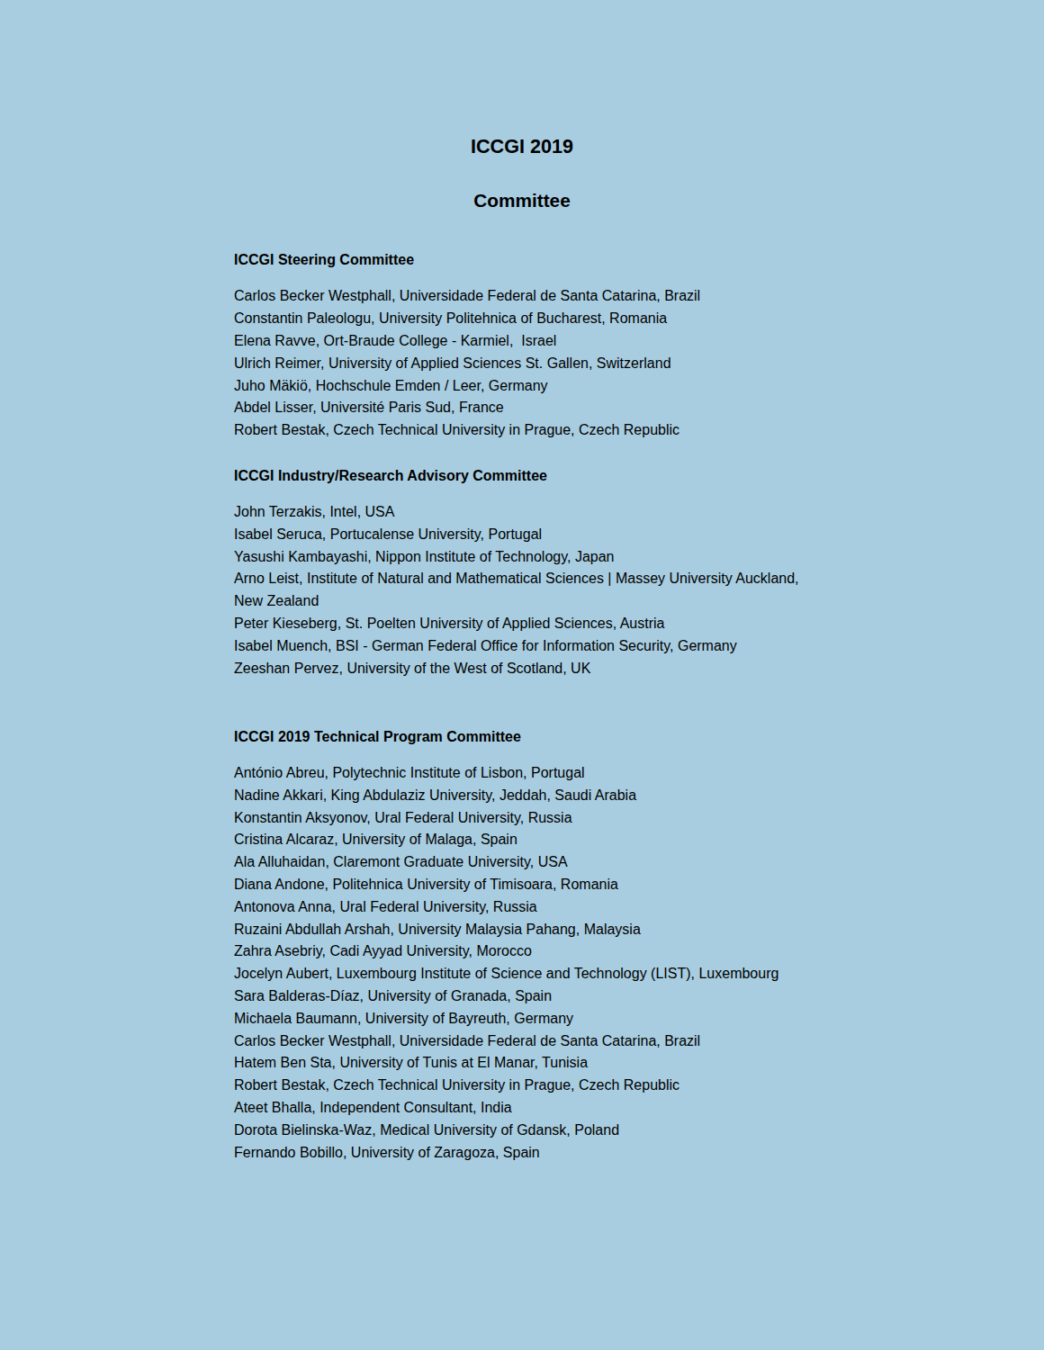ICCGI 2019
Committee
ICCGI Steering Committee
Carlos Becker Westphall, Universidade Federal de Santa Catarina, Brazil
Constantin Paleologu, University Politehnica of Bucharest, Romania
Elena Ravve, Ort-Braude College - Karmiel, Israel
Ulrich Reimer, University of Applied Sciences St. Gallen, Switzerland
Juho Mäkiö, Hochschule Emden / Leer, Germany
Abdel Lisser, Université Paris Sud, France
Robert Bestak, Czech Technical University in Prague, Czech Republic
ICCGI Industry/Research Advisory Committee
John Terzakis, Intel, USA
Isabel Seruca, Portucalense University, Portugal
Yasushi Kambayashi, Nippon Institute of Technology, Japan
Arno Leist, Institute of Natural and Mathematical Sciences | Massey University Auckland, New Zealand
Peter Kieseberg, St. Poelten University of Applied Sciences, Austria
Isabel Muench, BSI - German Federal Office for Information Security, Germany
Zeeshan Pervez, University of the West of Scotland, UK
ICCGI 2019 Technical Program Committee
António Abreu, Polytechnic Institute of Lisbon, Portugal
Nadine Akkari, King Abdulaziz University, Jeddah, Saudi Arabia
Konstantin Aksyonov, Ural Federal University, Russia
Cristina Alcaraz, University of Malaga, Spain
Ala Alluhaidan, Claremont Graduate University, USA
Diana Andone, Politehnica University of Timisoara, Romania
Antonova Anna, Ural Federal University, Russia
Ruzaini Abdullah Arshah, University Malaysia Pahang, Malaysia
Zahra Asebriy, Cadi Ayyad University, Morocco
Jocelyn Aubert, Luxembourg Institute of Science and Technology (LIST), Luxembourg
Sara Balderas-Díaz, University of Granada, Spain
Michaela Baumann, University of Bayreuth, Germany
Carlos Becker Westphall, Universidade Federal de Santa Catarina, Brazil
Hatem Ben Sta, University of Tunis at El Manar, Tunisia
Robert Bestak, Czech Technical University in Prague, Czech Republic
Ateet Bhalla, Independent Consultant, India
Dorota Bielinska-Waz, Medical University of Gdansk, Poland
Fernando Bobillo, University of Zaragoza, Spain